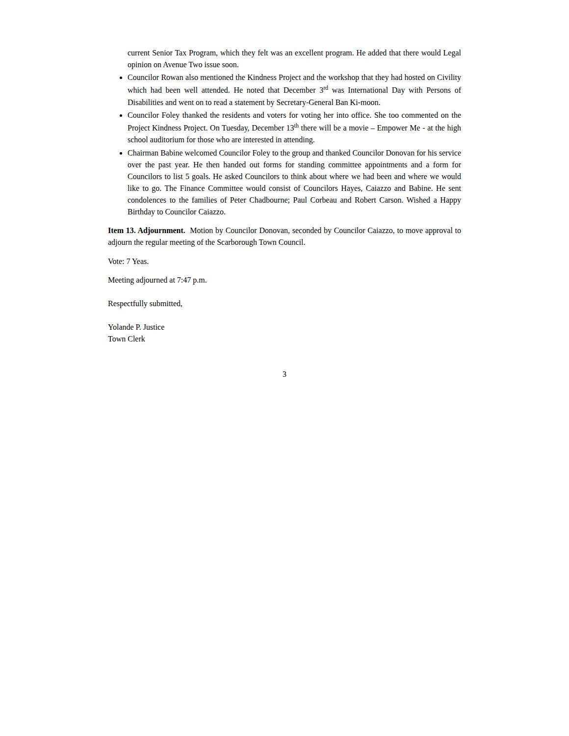current Senior Tax Program, which they felt was an excellent program. He added that there would Legal opinion on Avenue Two issue soon.
Councilor Rowan also mentioned the Kindness Project and the workshop that they had hosted on Civility which had been well attended. He noted that December 3rd was International Day with Persons of Disabilities and went on to read a statement by Secretary-General Ban Ki-moon.
Councilor Foley thanked the residents and voters for voting her into office. She too commented on the Project Kindness Project. On Tuesday, December 13th there will be a movie – Empower Me - at the high school auditorium for those who are interested in attending.
Chairman Babine welcomed Councilor Foley to the group and thanked Councilor Donovan for his service over the past year. He then handed out forms for standing committee appointments and a form for Councilors to list 5 goals. He asked Councilors to think about where we had been and where we would like to go. The Finance Committee would consist of Councilors Hayes, Caiazzo and Babine. He sent condolences to the families of Peter Chadbourne; Paul Corbeau and Robert Carson. Wished a Happy Birthday to Councilor Caiazzo.
Item 13. Adjournment. Motion by Councilor Donovan, seconded by Councilor Caiazzo, to move approval to adjourn the regular meeting of the Scarborough Town Council.
Vote: 7 Yeas.
Meeting adjourned at 7:47 p.m.
Respectfully submitted,
Yolande P. Justice
Town Clerk
3